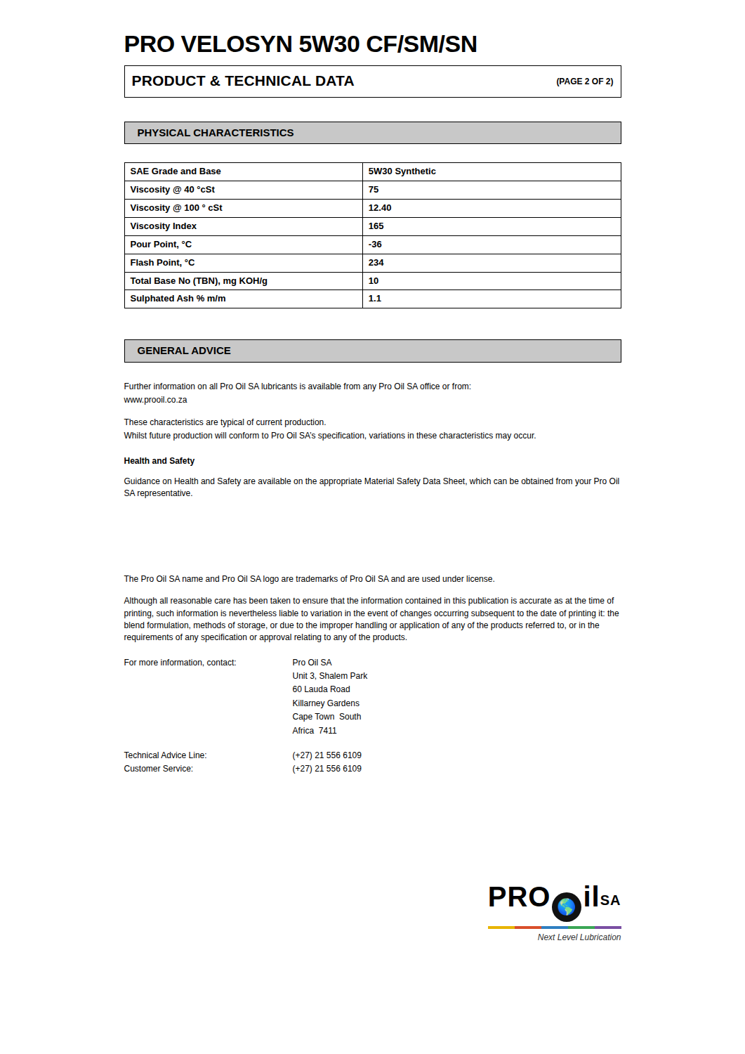PRO VELOSYN 5W30 CF/SM/SN
PRODUCT & TECHNICAL DATA
(PAGE 2 OF 2)
PHYSICAL CHARACTERISTICS
| SAE Grade and Base | 5W30 Synthetic |
| Viscosity @ 40 °cSt | 75 |
| Viscosity @ 100 ° cSt | 12.40 |
| Viscosity Index | 165 |
| Pour Point, °C | -36 |
| Flash Point, °C | 234 |
| Total Base No (TBN), mg KOH/g | 10 |
| Sulphated Ash % m/m | 1.1 |
GENERAL ADVICE
Further information on all Pro Oil SA lubricants is available from any Pro Oil SA office or from:
www.prooil.co.za
These characteristics are typical of current production.
Whilst future production will conform to Pro Oil SA’s specification, variations in these characteristics may occur.
Health and Safety
Guidance on Health and Safety are available on the appropriate Material Safety Data Sheet, which can be obtained from your Pro Oil SA representative.
The Pro Oil SA name and Pro Oil SA logo are trademarks of Pro Oil SA and are used under license.
Although all reasonable care has been taken to ensure that the information contained in this publication is accurate as at the time of printing, such information is nevertheless liable to variation in the event of changes occurring subsequent to the date of printing it: the blend formulation, methods of storage, or due to the improper handling or application of any of the products referred to, or in the requirements of any specification or approval relating to any of the products.
| For more information, contact: | Pro Oil SA |
| | Unit 3, Shalem Park |
| | 60 Lauda Road |
| | Killarney Gardens |
| | Cape Town South |
| | Africa 7411 |
| Technical Advice Line: | (+27) 21 556 6109 |
| Customer Service: | (+27) 21 556 6109 |
PRO🌎ilSA
Next Level Lubrication